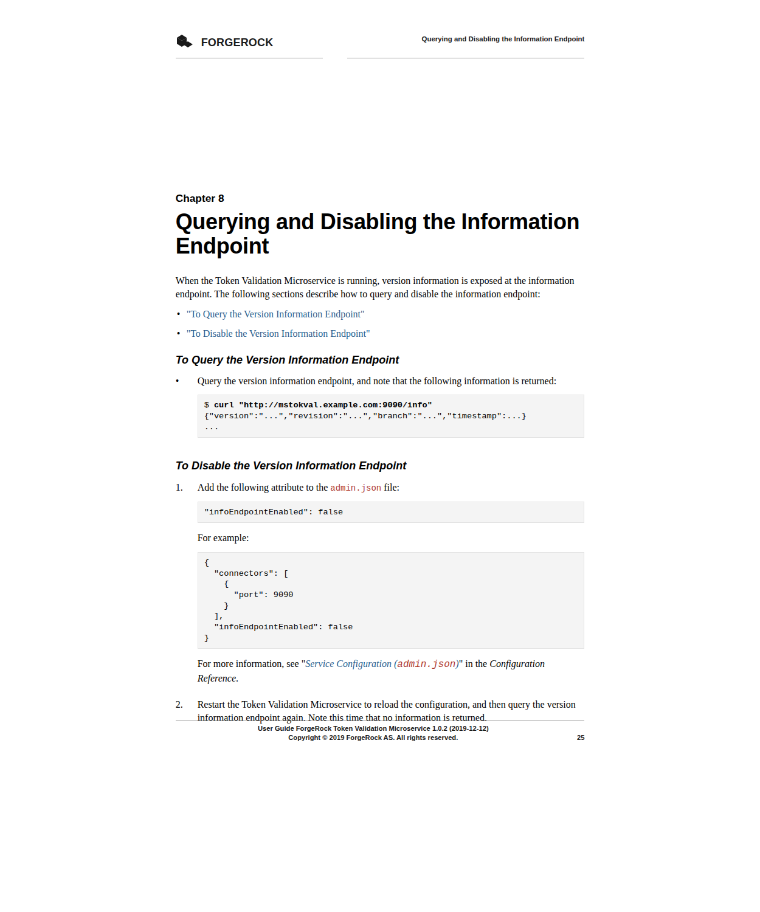FORGEROCK
Querying and Disabling the Information Endpoint
Chapter 8
Querying and Disabling the Information
Endpoint
When the Token Validation Microservice is running, version information is exposed at the information endpoint. The following sections describe how to query and disable the information endpoint:
"To Query the Version Information Endpoint"
"To Disable the Version Information Endpoint"
To Query the Version Information Endpoint
•
Query the version information endpoint, and note that the following information is returned:
$ curl "http://mstokval.example.com:9090/info"
{"version":"...","revision":"...","branch":"...","timestamp":...}
...
To Disable the Version Information Endpoint
1.
Add the following attribute to the admin.json file:
"infoEndpointEnabled": false
For example:
{
  "connectors": [
    {
      "port": 9090
    }
  ],
  "infoEndpointEnabled": false
}
For more information, see "Service Configuration (admin.json)" in the Configuration Reference.
2.
Restart the Token Validation Microservice to reload the configuration, and then query the version information endpoint again. Note this time that no information is returned.
User Guide ForgeRock Token Validation Microservice 1.0.2 (2019-12-12)
Copyright © 2019 ForgeRock AS. All rights reserved.
25